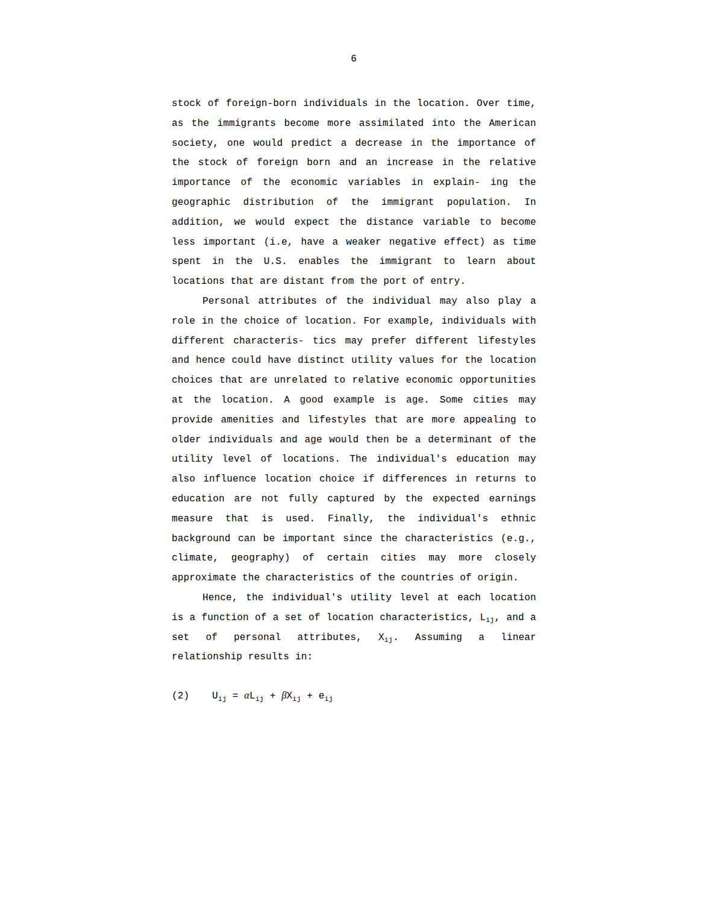6
stock of foreign-born individuals in the location. Over time, as the immigrants become more assimilated into the American society, one would predict a decrease in the importance of the stock of foreign born and an increase in the relative importance of the economic variables in explain- ing the geographic distribution of the immigrant population. In addition, we would expect the distance variable to become less important (i.e, have a weaker negative effect) as time spent in the U.S. enables the immigrant to learn about locations that are distant from the port of entry.
Personal attributes of the individual may also play a role in the choice of location. For example, individuals with different characteris- tics may prefer different lifestyles and hence could have distinct utility values for the location choices that are unrelated to relative economic opportunities at the location. A good example is age. Some cities may provide amenities and lifestyles that are more appealing to older individuals and age would then be a determinant of the utility level of locations. The individual's education may also influence location choice if differences in returns to education are not fully captured by the expected earnings measure that is used. Finally, the individual's ethnic background can be important since the characteristics (e.g., climate, geography) of certain cities may more closely approximate the characteristics of the countries of origin.
Hence, the individual's utility level at each location is a function of a set of location characteristics, Lij, and a set of personal attributes, Xij. Assuming a linear relationship results in:
(2) Uij = α Lij + β Xij + eij